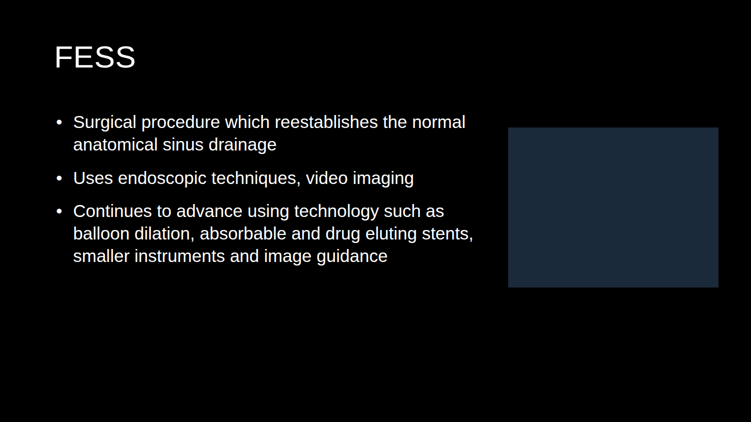FESS
Surgical procedure which reestablishes the normal anatomical sinus drainage
Uses endoscopic techniques, video imaging
Continues to advance using technology such as balloon dilation, absorbable and drug eluting stents, smaller instruments and image guidance